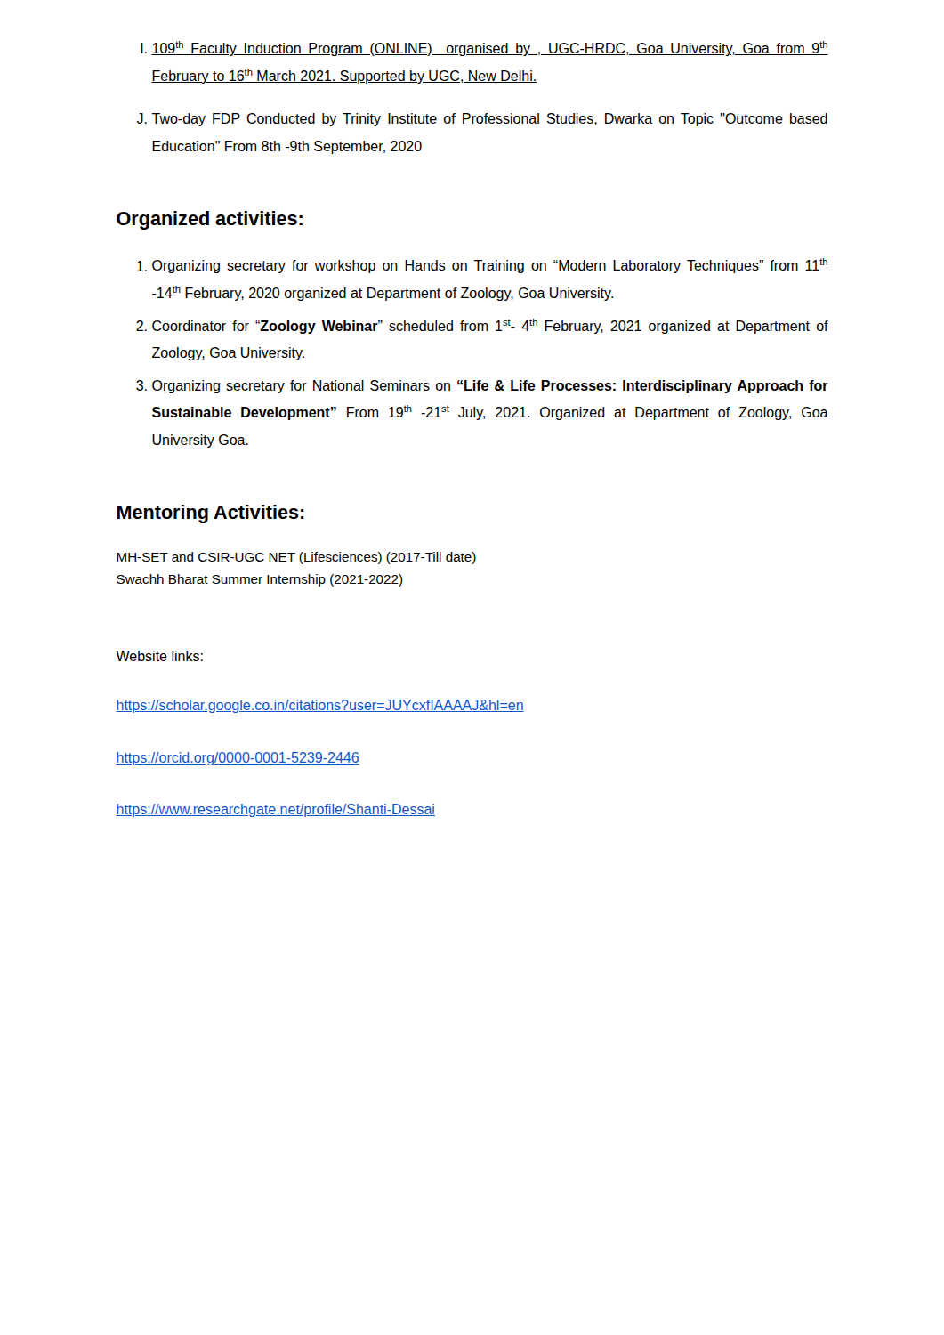109th Faculty Induction Program (ONLINE) organised by , UGC-HRDC, Goa University, Goa from 9th February to 16th March 2021. Supported by UGC, New Delhi.
Two-day FDP Conducted by Trinity Institute of Professional Studies, Dwarka on Topic "Outcome based Education" From 8th -9th September, 2020
Organized activities:
Organizing secretary for workshop on Hands on Training on “Modern Laboratory Techniques” from 11th -14th February, 2020 organized at Department of Zoology, Goa University.
Coordinator for “Zoology Webinar” scheduled from 1st- 4th February, 2021 organized at Department of Zoology, Goa University.
Organizing secretary for National Seminars on “Life & Life Processes: Interdisciplinary Approach for Sustainable Development” From 19th -21st July, 2021. Organized at Department of Zoology, Goa University Goa.
Mentoring Activities:
MH-SET and CSIR-UGC NET (Lifesciences) (2017-Till date)
Swachh Bharat Summer Internship (2021-2022)
Website links:
https://scholar.google.co.in/citations?user=JUYcxfIAAAAJ&hl=en
https://orcid.org/0000-0001-5239-2446
https://www.researchgate.net/profile/Shanti-Dessai